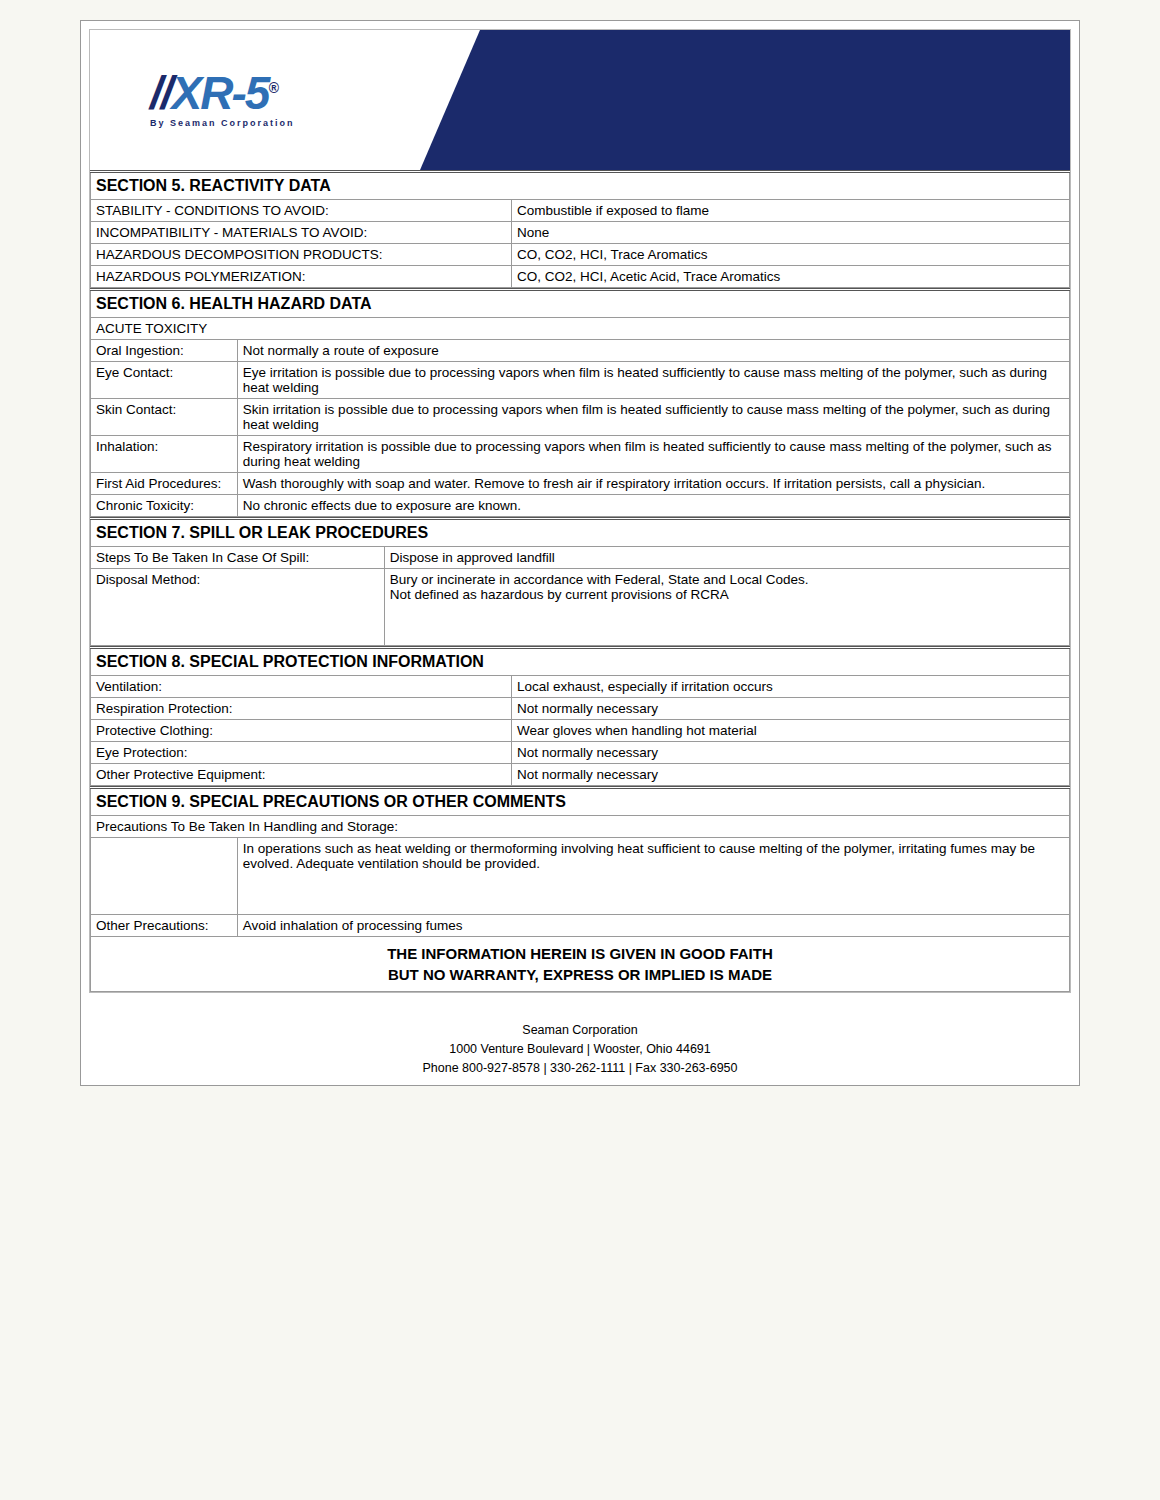//XR-5®
By Seaman Corporation
| SECTION 5. REACTIVITY DATA |
| STABILITY - CONDITIONS TO AVOID: | Combustible if exposed to flame |
| INCOMPATIBILITY - MATERIALS TO AVOID: | None |
| HAZARDOUS DECOMPOSITION PRODUCTS: | CO, CO2, HCI, Trace Aromatics |
| HAZARDOUS POLYMERIZATION: | CO, CO2, HCI, Acetic Acid, Trace Aromatics |
| SECTION 6. HEALTH HAZARD DATA |
| ACUTE TOXICITY |
| Oral Ingestion: | Not normally a route of exposure |
| Eye Contact: | Eye irritation is possible due to processing vapors when film is heated sufficiently to cause mass melting of the polymer, such as during heat welding |
| Skin Contact: | Skin irritation is possible due to processing vapors when film is heated sufficiently to cause mass melting of the polymer, such as during heat welding |
| Inhalation: | Respiratory irritation is possible due to processing vapors when film is heated sufficiently to cause mass melting of the polymer, such as during heat welding |
| First Aid Procedures: | Wash thoroughly with soap and water. Remove to fresh air if respiratory irritation occurs. If irritation persists, call a physician. |
| Chronic Toxicity: | No chronic effects due to exposure are known. |
| SECTION 7. SPILL OR LEAK PROCEDURES |
| Steps To Be Taken In Case Of Spill: | Dispose in approved landfill |
| Disposal Method: | Bury or incinerate in accordance with Federal, State and Local Codes. Not defined as hazardous by current provisions of RCRA |
| SECTION 8. SPECIAL PROTECTION INFORMATION |
| Ventilation: | Local exhaust, especially if irritation occurs |
| Respiration Protection: | Not normally necessary |
| Protective Clothing: | Wear gloves when handling hot material |
| Eye Protection: | Not normally necessary |
| Other Protective Equipment: | Not normally necessary |
| SECTION 9. SPECIAL PRECAUTIONS OR OTHER COMMENTS |
| Precautions To Be Taken In Handling and Storage: |
| | In operations such as heat welding or thermoforming involving heat sufficient to cause melting of the polymer, irritating fumes may be evolved. Adequate ventilation should be provided. |
| Other Precautions: | Avoid inhalation of processing fumes |
| THE INFORMATION HEREIN IS GIVEN IN GOOD FAITH BUT NO WARRANTY, EXPRESS OR IMPLIED IS MADE |
Seaman Corporation
1000 Venture Boulevard | Wooster, Ohio 44691
Phone 800-927-8578 | 330-262-1111 | Fax 330-263-6950